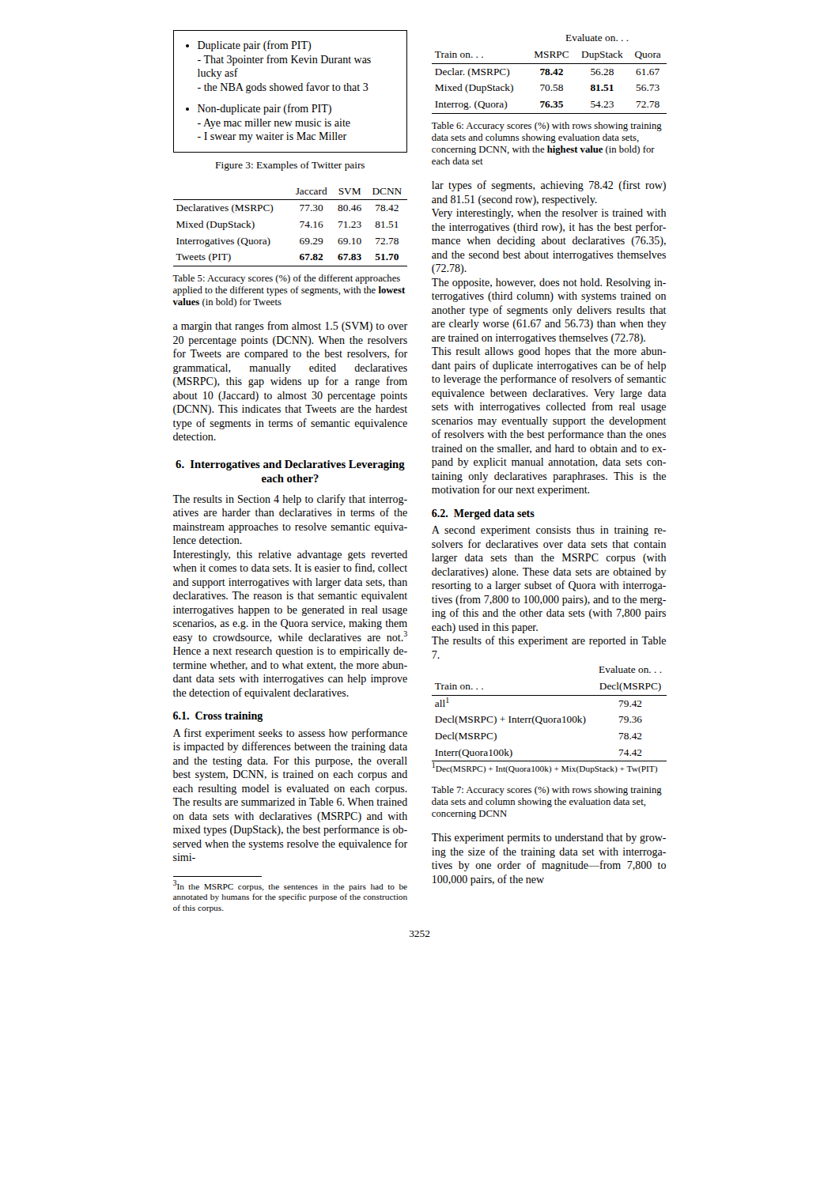Duplicate pair (from PIT)
- That 3pointer from Kevin Durant was lucky asf - the NBA gods showed favor to that 3
Non-duplicate pair (from PIT)
- Aye mac miller new music is aite - I swear my waiter is Mac Miller
Figure 3: Examples of Twitter pairs
| | Jaccard | SVM | DCNN |
| Declaratives (MSRPC) | 77.30 | 80.46 | 78.42 |
| Mixed (DupStack) | 74.16 | 71.23 | 81.51 |
| Interrogatives (Quora) | 69.29 | 69.10 | 72.78 |
| Tweets (PIT) | 67.82 | 67.83 | 51.70 |
Table 5: Accuracy scores (%) of the different approaches applied to the different types of segments, with the lowest values (in bold) for Tweets
a margin that ranges from almost 1.5 (SVM) to over 20 percentage points (DCNN). When the resolvers for Tweets are compared to the best resolvers, for grammatical, manually edited declaratives (MSRPC), this gap widens up for a range from about 10 (Jaccard) to almost 30 percentage points (DCNN). This indicates that Tweets are the hardest type of segments in terms of semantic equivalence detection.
6. Interrogatives and Declaratives Leveraging each other?
The results in Section 4 help to clarify that interrogatives are harder than declaratives in terms of the mainstream approaches to resolve semantic equivalence detection.
Interestingly, this relative advantage gets reverted when it comes to data sets. It is easier to find, collect and support interrogatives with larger data sets, than declaratives. The reason is that semantic equivalent interrogatives happen to be generated in real usage scenarios, as e.g. in the Quora service, making them easy to crowdsource, while declaratives are not.3 Hence a next research question is to empirically determine whether, and to what extent, the more abundant data sets with interrogatives can help improve the detection of equivalent declaratives.
6.1. Cross training
A first experiment seeks to assess how performance is impacted by differences between the training data and the testing data. For this purpose, the overall best system, DCNN, is trained on each corpus and each resulting model is evaluated on each corpus. The results are summarized in Table 6. When trained on data sets with declaratives (MSRPC) and with mixed types (DupStack), the best performance is observed when the systems resolve the equivalence for simi-
3In the MSRPC corpus, the sentences in the pairs had to be annotated by humans for the specific purpose of the construction of this corpus.
| | Evaluate on. . . |
| Train on. . . | MSRPC | DupStack | Quora |
| Declar. (MSRPC) | 78.42 | 56.28 | 61.67 |
| Mixed (DupStack) | 70.58 | 81.51 | 56.73 |
| Interrog. (Quora) | 76.35 | 54.23 | 72.78 |
Table 6: Accuracy scores (%) with rows showing training data sets and columns showing evaluation data sets, concerning DCNN, with the highest value (in bold) for each data set
lar types of segments, achieving 78.42 (first row) and 81.51 (second row), respectively.
Very interestingly, when the resolver is trained with the interrogatives (third row), it has the best performance when deciding about declaratives (76.35), and the second best about interrogatives themselves (72.78).
The opposite, however, does not hold. Resolving interrogatives (third column) with systems trained on another type of segments only delivers results that are clearly worse (61.67 and 56.73) than when they are trained on interrogatives themselves (72.78).
This result allows good hopes that the more abundant pairs of duplicate interrogatives can be of help to leverage the performance of resolvers of semantic equivalence between declaratives. Very large data sets with interrogatives collected from real usage scenarios may eventually support the development of resolvers with the best performance than the ones trained on the smaller, and hard to obtain and to expand by explicit manual annotation, data sets containing only declaratives paraphrases. This is the motivation for our next experiment.
6.2. Merged data sets
A second experiment consists thus in training resolvers for declaratives over data sets that contain larger data sets than the MSRPC corpus (with declaratives) alone. These data sets are obtained by resorting to a larger subset of Quora with interrogatives (from 7,800 to 100,000 pairs), and to the merging of this and the other data sets (with 7,800 pairs each) used in this paper.
The results of this experiment are reported in Table 7.
| | Evaluate on. . . |
| Train on. . . | Decl(MSRPC) |
| all 1 | 79.42 |
| Decl(MSRPC) + Interr(Quora100k) | 79.36 |
| Decl(MSRPC) | 78.42 |
| Interr(Quora100k) | 74.42 |
1Dec(MSRPC) + Int(Quora100k) + Mix(DupStack) + Tw(PIT)
Table 7: Accuracy scores (%) with rows showing training data sets and column showing the evaluation data set, concerning DCNN
This experiment permits to understand that by growing the size of the training data set with interrogatives by one order of magnitude—from 7,800 to 100,000 pairs, of the new
3252